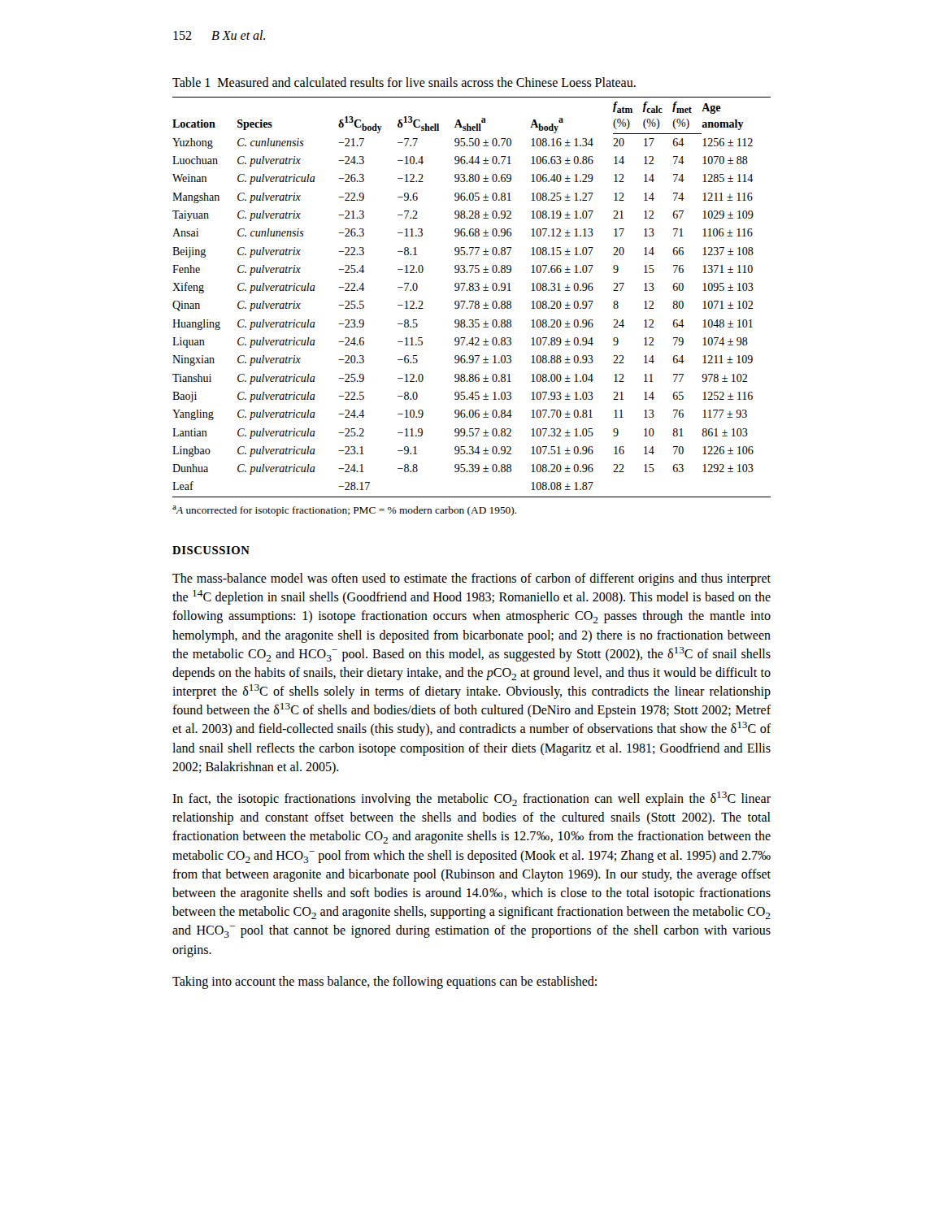152 B Xu et al.
Table 1 Measured and calculated results for live snails across the Chinese Loess Plateau.
| Location | Species | δ 13 C body | δ 13 C shell | A shell a | A body a | f atm | f calc | f met | Age anomaly |
| --- | --- | --- | --- | --- | --- | --- | --- | --- | --- |
| (%) | (%) | (%) |
| Yuzhong | C. cunlunensis | −21.7 | −7.7 | 95.50 ± 0.70 | 108.16 ± 1.34 | 20 | 17 | 64 | 1256 ± 112 |
| Luochuan | C. pulveratrix | −24.3 | −10.4 | 96.44 ± 0.71 | 106.63 ± 0.86 | 14 | 12 | 74 | 1070 ± 88 |
| Weinan | C. pulveratricula | −26.3 | −12.2 | 93.80 ± 0.69 | 106.40 ± 1.29 | 12 | 14 | 74 | 1285 ± 114 |
| Mangshan | C. pulveratrix | −22.9 | −9.6 | 96.05 ± 0.81 | 108.25 ± 1.27 | 12 | 14 | 74 | 1211 ± 116 |
| Taiyuan | C. pulveratrix | −21.3 | −7.2 | 98.28 ± 0.92 | 108.19 ± 1.07 | 21 | 12 | 67 | 1029 ± 109 |
| Ansai | C. cunlunensis | −26.3 | −11.3 | 96.68 ± 0.96 | 107.12 ± 1.13 | 17 | 13 | 71 | 1106 ± 116 |
| Beijing | C. pulveratrix | −22.3 | −8.1 | 95.77 ± 0.87 | 108.15 ± 1.07 | 20 | 14 | 66 | 1237 ± 108 |
| Fenhe | C. pulveratrix | −25.4 | −12.0 | 93.75 ± 0.89 | 107.66 ± 1.07 | 9 | 15 | 76 | 1371 ± 110 |
| Xifeng | C. pulveratricula | −22.4 | −7.0 | 97.83 ± 0.91 | 108.31 ± 0.96 | 27 | 13 | 60 | 1095 ± 103 |
| Qinan | C. pulveratrix | −25.5 | −12.2 | 97.78 ± 0.88 | 108.20 ± 0.97 | 8 | 12 | 80 | 1071 ± 102 |
| Huangling | C. pulveratricula | −23.9 | −8.5 | 98.35 ± 0.88 | 108.20 ± 0.96 | 24 | 12 | 64 | 1048 ± 101 |
| Liquan | C. pulveratricula | −24.6 | −11.5 | 97.42 ± 0.83 | 107.89 ± 0.94 | 9 | 12 | 79 | 1074 ± 98 |
| Ningxian | C. pulveratrix | −20.3 | −6.5 | 96.97 ± 1.03 | 108.88 ± 0.93 | 22 | 14 | 64 | 1211 ± 109 |
| Tianshui | C. pulveratricula | −25.9 | −12.0 | 98.86 ± 0.81 | 108.00 ± 1.04 | 12 | 11 | 77 | 978 ± 102 |
| Baoji | C. pulveratricula | −22.5 | −8.0 | 95.45 ± 1.03 | 107.93 ± 1.03 | 21 | 14 | 65 | 1252 ± 116 |
| Yangling | C. pulveratricula | −24.4 | −10.9 | 96.06 ± 0.84 | 107.70 ± 0.81 | 11 | 13 | 76 | 1177 ± 93 |
| Lantian | C. pulveratricula | −25.2 | −11.9 | 99.57 ± 0.82 | 107.32 ± 1.05 | 9 | 10 | 81 | 861 ± 103 |
| Lingbao | C. pulveratricula | −23.1 | −9.1 | 95.34 ± 0.92 | 107.51 ± 0.96 | 16 | 14 | 70 | 1226 ± 106 |
| Dunhua | C. pulveratricula | −24.1 | −8.8 | 95.39 ± 0.88 | 108.20 ± 0.96 | 22 | 15 | 63 | 1292 ± 103 |
| Leaf | | −28.17 | | | 108.08 ± 1.87 | | | | |
aA uncorrected for isotopic fractionation; PMC = % modern carbon (AD 1950).
DISCUSSION
The mass-balance model was often used to estimate the fractions of carbon of different origins and thus interpret the 14C depletion in snail shells (Goodfriend and Hood 1983; Romaniello et al. 2008). This model is based on the following assumptions: 1) isotope fractionation occurs when atmospheric CO2 passes through the mantle into hemolymph, and the aragonite shell is deposited from bicarbonate pool; and 2) there is no fractionation between the metabolic CO2 and HCO3− pool. Based on this model, as suggested by Stott (2002), the δ13C of snail shells depends on the habits of snails, their dietary intake, and the p CO2 at ground level, and thus it would be difficult to interpret the δ13C of shells solely in terms of dietary intake. Obviously, this contradicts the linear relationship found between the δ13C of shells and bodies/diets of both cultured (DeNiro and Epstein 1978; Stott 2002; Metref et al. 2003) and field-collected snails (this study), and contradicts a number of observations that show the δ13C of land snail shell reflects the carbon isotope composition of their diets (Magaritz et al. 1981; Goodfriend and Ellis 2002; Balakrishnan et al. 2005).
In fact, the isotopic fractionations involving the metabolic CO2 fractionation can well explain the δ13C linear relationship and constant offset between the shells and bodies of the cultured snails (Stott 2002). The total fractionation between the metabolic CO2 and aragonite shells is 12.7‰, 10‰ from the fractionation between the metabolic CO2 and HCO3− pool from which the shell is deposited (Mook et al. 1974; Zhang et al. 1995) and 2.7‰ from that between aragonite and bicarbonate pool (Rubinson and Clayton 1969). In our study, the average offset between the aragonite shells and soft bodies is around 14.0‰, which is close to the total isotopic fractionations between the metabolic CO2 and aragonite shells, supporting a significant fractionation between the metabolic CO2 and HCO3− pool that cannot be ignored during estimation of the proportions of the shell carbon with various origins.
Taking into account the mass balance, the following equations can be established: